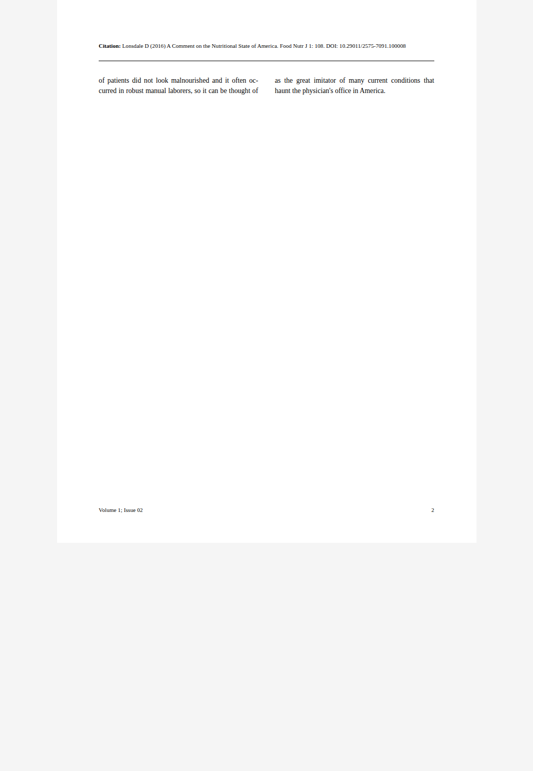Citation: Lonsdale D (2016) A Comment on the Nutritional State of America. Food Nutr J 1: 108. DOI: 10.29011/2575-7091.100008
of patients did not look malnourished and it often occurred in robust manual laborers, so it can be thought of as the great imitator of many current conditions that haunt the physician's office in America.
Volume 1; Issue 02
2